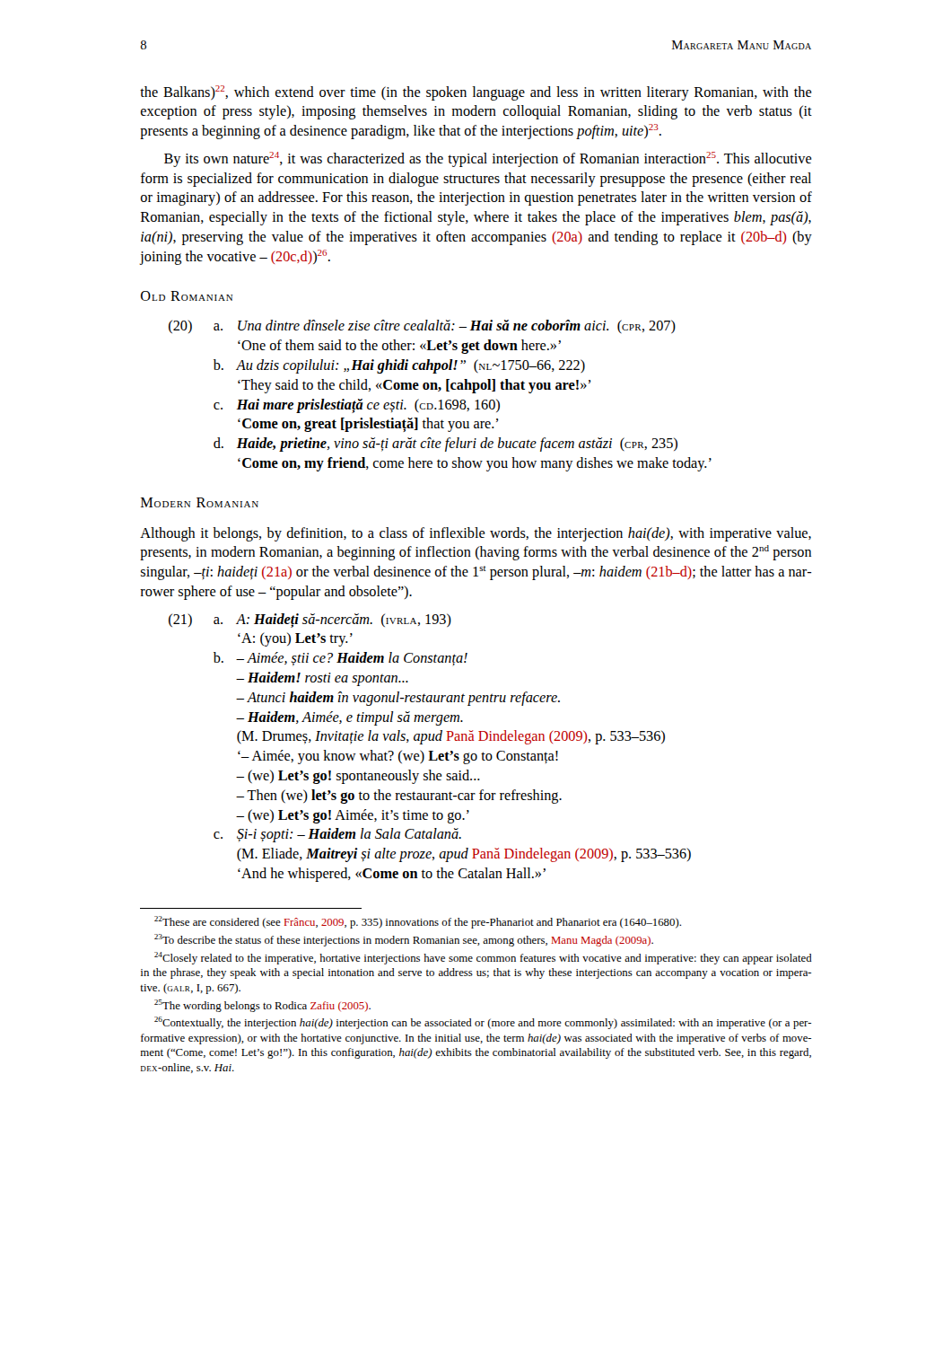8 Margareta Manu Magda
the Balkans)22, which extend over time (in the spoken language and less in written literary Romanian, with the exception of press style), imposing themselves in modern colloquial Romanian, sliding to the verb status (it presents a beginning of a desinence paradigm, like that of the interjections poftim, uite)23.
By its own nature24, it was characterized as the typical interjection of Romanian interaction25. This allocutive form is specialized for communication in dialogue structures that necessarily presuppose the presence (either real or imaginary) of an addressee. For this reason, the interjection in question penetrates later in the written version of Romanian, especially in the texts of the fictional style, where it takes the place of the imperatives blem, pas(ă), ia(ni), preserving the value of the imperatives it often accompanies (20a) and tending to replace it (20b–d) (by joining the vocative – (20c,d))26.
Old Romanian
| (20) | a. | Una dintre dînsele zise cître cealaltă: – Hai să ne coborîm aici. ( cpr , 207) ‘One of them said to the other: « Let’s get down here.»’ |
| | b. | Au dzis copilului: „ Hai ghidi cahpol! ” ( nl ~1750–66, 222) ‘They said to the child, « Come on, [cahpol] that you are! »’ |
| | c. | Hai mare prislestiață ce ești. ( cd .1698, 160) ‘ Come on, great [prislestiață] that you are.’ |
| | d. | Haide, prietine , vino să-ți arăt cîte feluri de bucate facem astăzi ( cpr , 235) ‘ Come on, my friend , come here to show you how many dishes we make today.’ |
Modern Romanian
Although it belongs, by definition, to a class of inflexible words, the interjection hai(de), with imperative value, presents, in modern Romanian, a beginning of inflection (having forms with the verbal desinence of the 2nd person singular, –ți: haideți (21a) or the verbal desinence of the 1st person plural, –m: haidem (21b–d); the latter has a narrower sphere of use – “popular and obsolete”).
| (21) | a. | A: Haideți să-ncercăm. ( ivrla , 193) ‘A: (you) Let’s try.’ |
| | b. | – Aimée, știi ce? Haidem la Constanța! – Haidem! rosti ea spontan... – Atunci haidem în vagonul-restaurant pentru refacere. – Haidem , Aimée, e timpul să mergem. (M. Drumeș, Invitație la vals , apud Pană Dindelegan (2009) , p. 533–536) ‘– Aimée, you know what? (we) Let’s go to Constanța! – (we) Let’s go! spontaneously she said... – Then (we) let’s go to the restaurant-car for refreshing. – (we) Let’s go! Aimée, it’s time to go.’ |
| | c. | Și-i șopti: – Haidem la Sala Catalană. (M. Eliade, Maitreyi și alte proze , apud Pană Dindelegan (2009) , p. 533–536) ‘And he whispered, « Come on to the Catalan Hall.»’ |
22These are considered (see Frâncu, 2009, p. 335) innovations of the pre-Phanariot and Phanariot era (1640–1680).
23To describe the status of these interjections in modern Romanian see, among others, Manu Magda (2009a).
24Closely related to the imperative, hortative interjections have some common features with vocative and imperative: they can appear isolated in the phrase, they speak with a special intonation and serve to address us; that is why these interjections can accompany a vocation or imperative. (galr, I, p. 667).
25The wording belongs to Rodica Zafiu (2005).
26Contextually, the interjection hai(de) interjection can be associated or (more and more commonly) assimilated: with an imperative (or a performative expression), or with the hortative conjunctive. In the initial use, the term hai(de) was associated with the imperative of verbs of movement (“Come, come! Let’s go!”). In this configuration, hai(de) exhibits the combinatorial availability of the substituted verb. See, in this regard, dex-online, s.v. Hai.